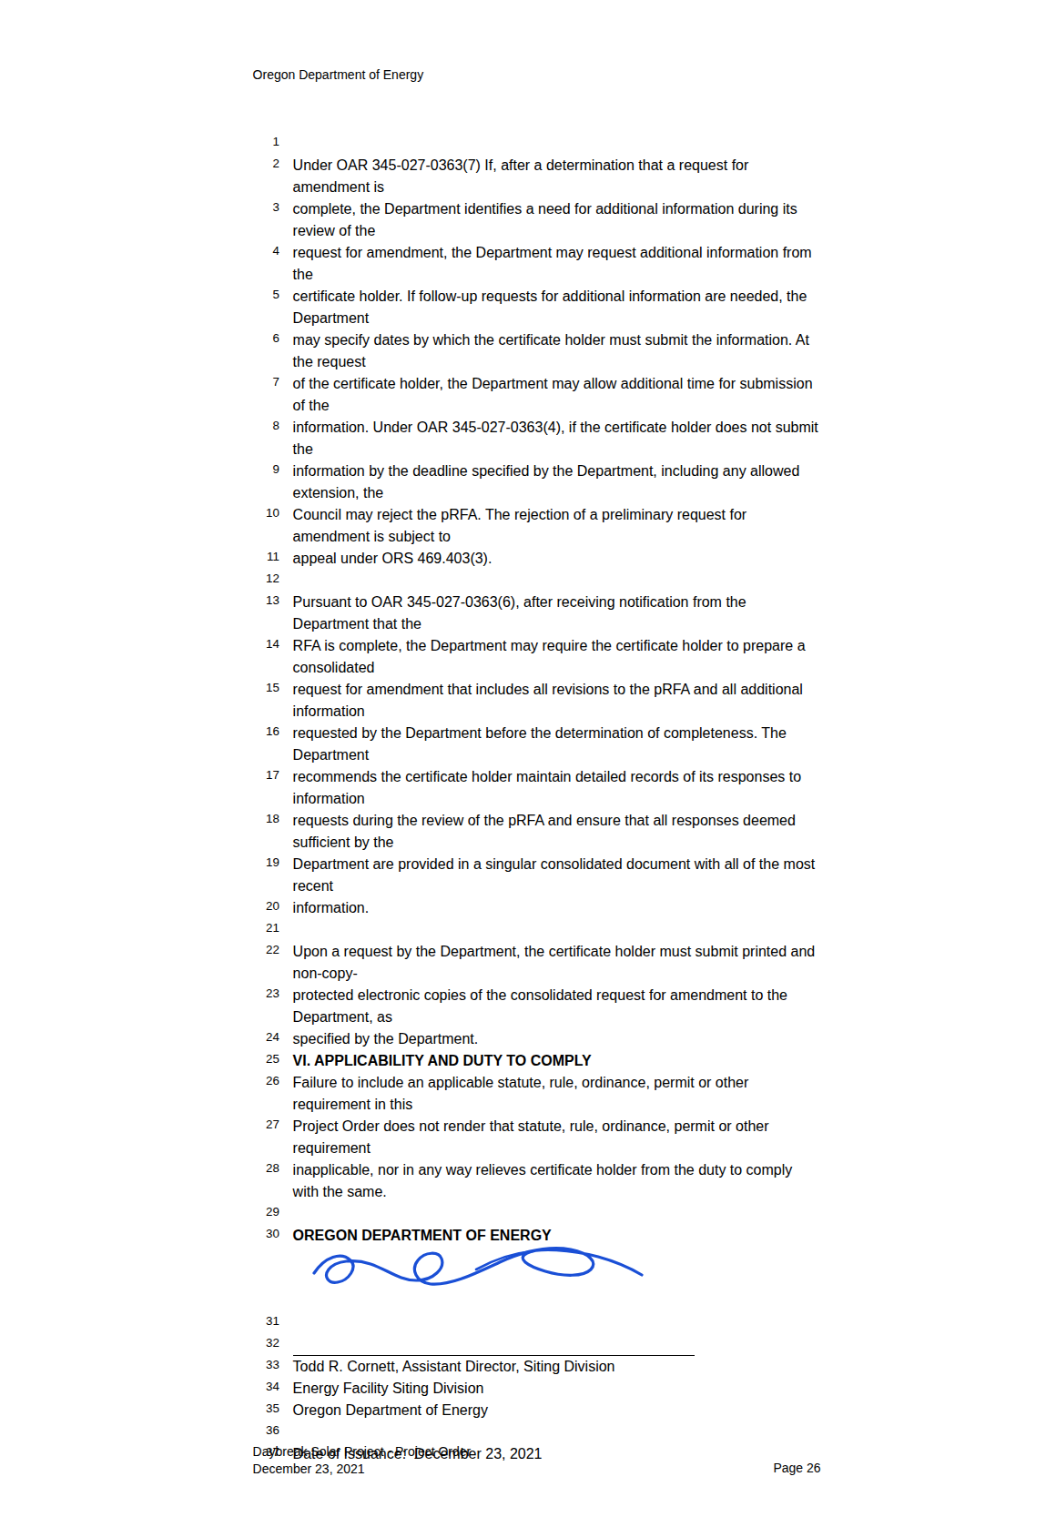Oregon Department of Energy
1
2
Under OAR 345-027-0363(7) If, after a determination that a request for amendment is
3
complete, the Department identifies a need for additional information during its review of the
4
request for amendment, the Department may request additional information from the
5
certificate holder. If follow-up requests for additional information are needed, the Department
6
may specify dates by which the certificate holder must submit the information. At the request
7
of the certificate holder, the Department may allow additional time for submission of the
8
information. Under OAR 345-027-0363(4), if the certificate holder does not submit the
9
information by the deadline specified by the Department, including any allowed extension, the
10
Council may reject the pRFA. The rejection of a preliminary request for amendment is subject to
11
appeal under ORS 469.403(3).
12
13
Pursuant to OAR 345-027-0363(6), after receiving notification from the Department that the
14
RFA is complete, the Department may require the certificate holder to prepare a consolidated
15
request for amendment that includes all revisions to the pRFA and all additional information
16
requested by the Department before the determination of completeness. The Department
17
recommends the certificate holder maintain detailed records of its responses to information
18
requests during the review of the pRFA and ensure that all responses deemed sufficient by the
19
Department are provided in a singular consolidated document with all of the most recent
20
information.
21
22
Upon a request by the Department, the certificate holder must submit printed and non-copy-
23
protected electronic copies of the consolidated request for amendment to the Department, as
24
specified by the Department.
25
VI. APPLICABILITY AND DUTY TO COMPLY
26
Failure to include an applicable statute, rule, ordinance, permit or other requirement in this
27
Project Order does not render that statute, rule, ordinance, permit or other requirement
28
inapplicable, nor in any way relieves certificate holder from the duty to comply with the same.
29
30
OREGON DEPARTMENT OF ENERGY
31
32
33
Todd R. Cornett, Assistant Director, Siting Division
34
Energy Facility Siting Division
35
Oregon Department of Energy
36
37
Date of Issuance: December 23, 2021
Daybreak Solar Project - Project Order
December 23, 2021
Page 26